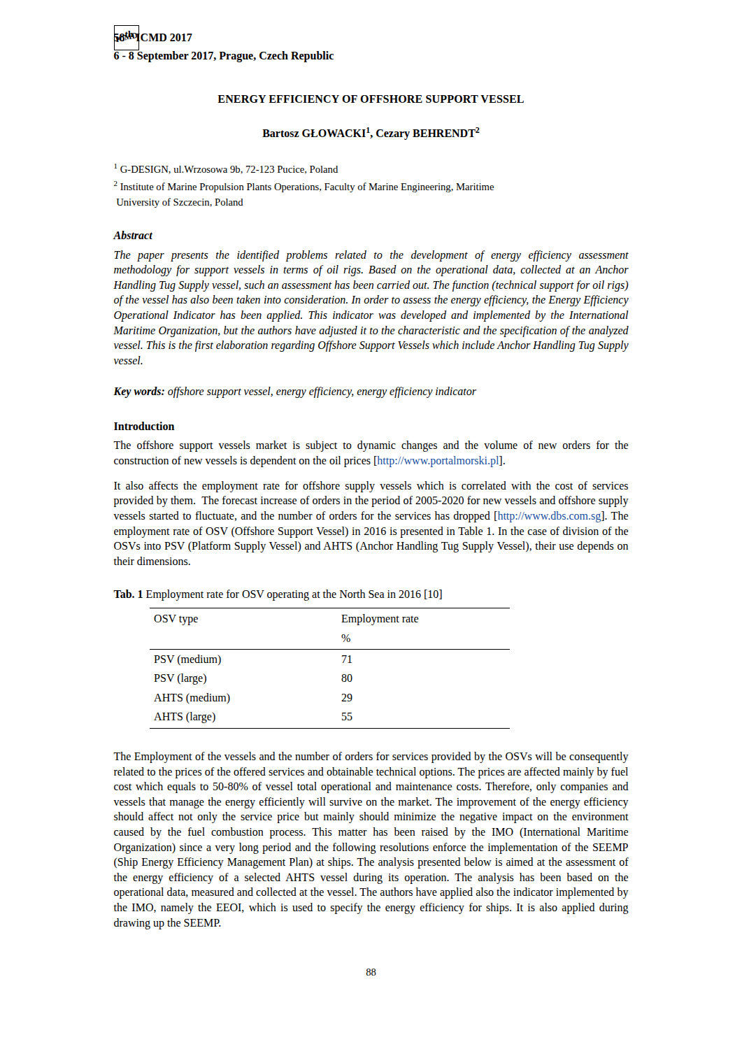ICMD
58th ICMD 2017
6 - 8 September 2017, Prague, Czech Republic
Energy Efficiency of Offshore Support Vessel
Bartosz GŁOWACKI1, Cezary BEHRENDT2
1 G-DESIGN, ul.Wrzosowa 9b, 72-123 Pucice, Poland
2 Institute of Marine Propulsion Plants Operations, Faculty of Marine Engineering, Maritime
University of Szczecin, Poland
Abstract
The paper presents the identified problems related to the development of energy efficiency assessment methodology for support vessels in terms of oil rigs. Based on the operational data, collected at an Anchor Handling Tug Supply vessel, such an assessment has been carried out. The function (technical support for oil rigs) of the vessel has also been taken into consideration. In order to assess the energy efficiency, the Energy Efficiency Operational Indicator has been applied. This indicator was developed and implemented by the International Maritime Organization, but the authors have adjusted it to the characteristic and the specification of the analyzed vessel. This is the first elaboration regarding Offshore Support Vessels which include Anchor Handling Tug Supply vessel.
Key words: offshore support vessel, energy efficiency, energy efficiency indicator
Introduction
The offshore support vessels market is subject to dynamic changes and the volume of new orders for the construction of new vessels is dependent on the oil prices [http://www.portalmorski.pl].
It also affects the employment rate for offshore supply vessels which is correlated with the cost of services provided by them. The forecast increase of orders in the period of 2005-2020 for new vessels and offshore supply vessels started to fluctuate, and the number of orders for the services has dropped [http://www.dbs.com.sg]. The employment rate of OSV (Offshore Support Vessel) in 2016 is presented in Table 1. In the case of division of the OSVs into PSV (Platform Supply Vessel) and AHTS (Anchor Handling Tug Supply Vessel), their use depends on their dimensions.
Tab. 1 Employment rate for OSV operating at the North Sea in 2016 [10]
| OSV type | Employment rate |
| --- | --- |
| | % |
| PSV (medium) | 71 |
| PSV (large) | 80 |
| AHTS (medium) | 29 |
| AHTS (large) | 55 |
The Employment of the vessels and the number of orders for services provided by the OSVs will be consequently related to the prices of the offered services and obtainable technical options. The prices are affected mainly by fuel cost which equals to 50-80% of vessel total operational and maintenance costs. Therefore, only companies and vessels that manage the energy efficiently will survive on the market. The improvement of the energy efficiency should affect not only the service price but mainly should minimize the negative impact on the environment caused by the fuel combustion process. This matter has been raised by the IMO (International Maritime Organization) since a very long period and the following resolutions enforce the implementation of the SEEMP (Ship Energy Efficiency Management Plan) at ships. The analysis presented below is aimed at the assessment of the energy efficiency of a selected AHTS vessel during its operation. The analysis has been based on the operational data, measured and collected at the vessel. The authors have applied also the indicator implemented by the IMO, namely the EEOI, which is used to specify the energy efficiency for ships. It is also applied during drawing up the SEEMP.
88